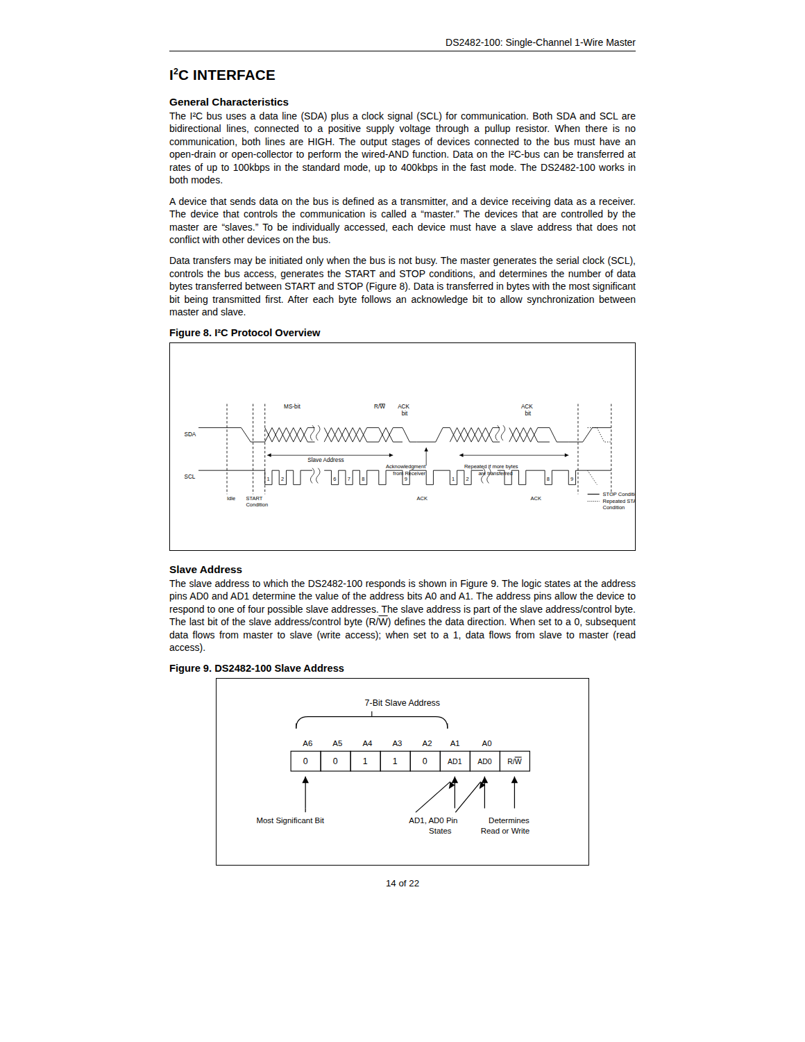DS2482-100: Single-Channel 1-Wire Master
I2C INTERFACE
General Characteristics
The I²C bus uses a data line (SDA) plus a clock signal (SCL) for communication. Both SDA and SCL are bidirectional lines, connected to a positive supply voltage through a pullup resistor. When there is no communication, both lines are HIGH. The output stages of devices connected to the bus must have an open-drain or open-collector to perform the wired-AND function. Data on the I²C-bus can be transferred at rates of up to 100kbps in the standard mode, up to 400kbps in the fast mode. The DS2482-100 works in both modes.
A device that sends data on the bus is defined as a transmitter, and a device receiving data as a receiver. The device that controls the communication is called a “master.” The devices that are controlled by the master are “slaves.” To be individually accessed, each device must have a slave address that does not conflict with other devices on the bus.
Data transfers may be initiated only when the bus is not busy. The master generates the serial clock (SCL), controls the bus access, generates the START and STOP conditions, and determines the number of data bytes transferred between START and STOP (Figure 8). Data is transferred in bytes with the most significant bit being transmitted first. After each byte follows an acknowledge bit to allow synchronization between master and slave.
Figure 8. I²C Protocol Overview
SDA SCL MS-bit R/W ACK bit ACK bit Slave Address Acknowledgment from Receiver Repeated if more bytes are transferred 1 2 6 7 8 9 1 2 8 9 Idle START Condition ACK ACK STOP Condition Repeated START Condition
Slave Address
The slave address to which the DS2482-100 responds is shown in Figure 9. The logic states at the address pins AD0 and AD1 determine the value of the address bits A0 and A1. The address pins allow the device to respond to one of four possible slave addresses. The slave address is part of the slave address/control byte. The last bit of the slave address/control byte (R/W) defines the data direction. When set to a 0, subsequent data flows from master to slave (write access); when set to a 1, data flows from slave to master (read access).
Figure 9. DS2482-100 Slave Address
7-Bit Slave Address A6 A5 A4 A3 A2 A1 A0 0 0 1 1 0 AD1 AD0 R/W Most Significant Bit AD1, AD0 Pin States Determines Read or Write
14 of 22